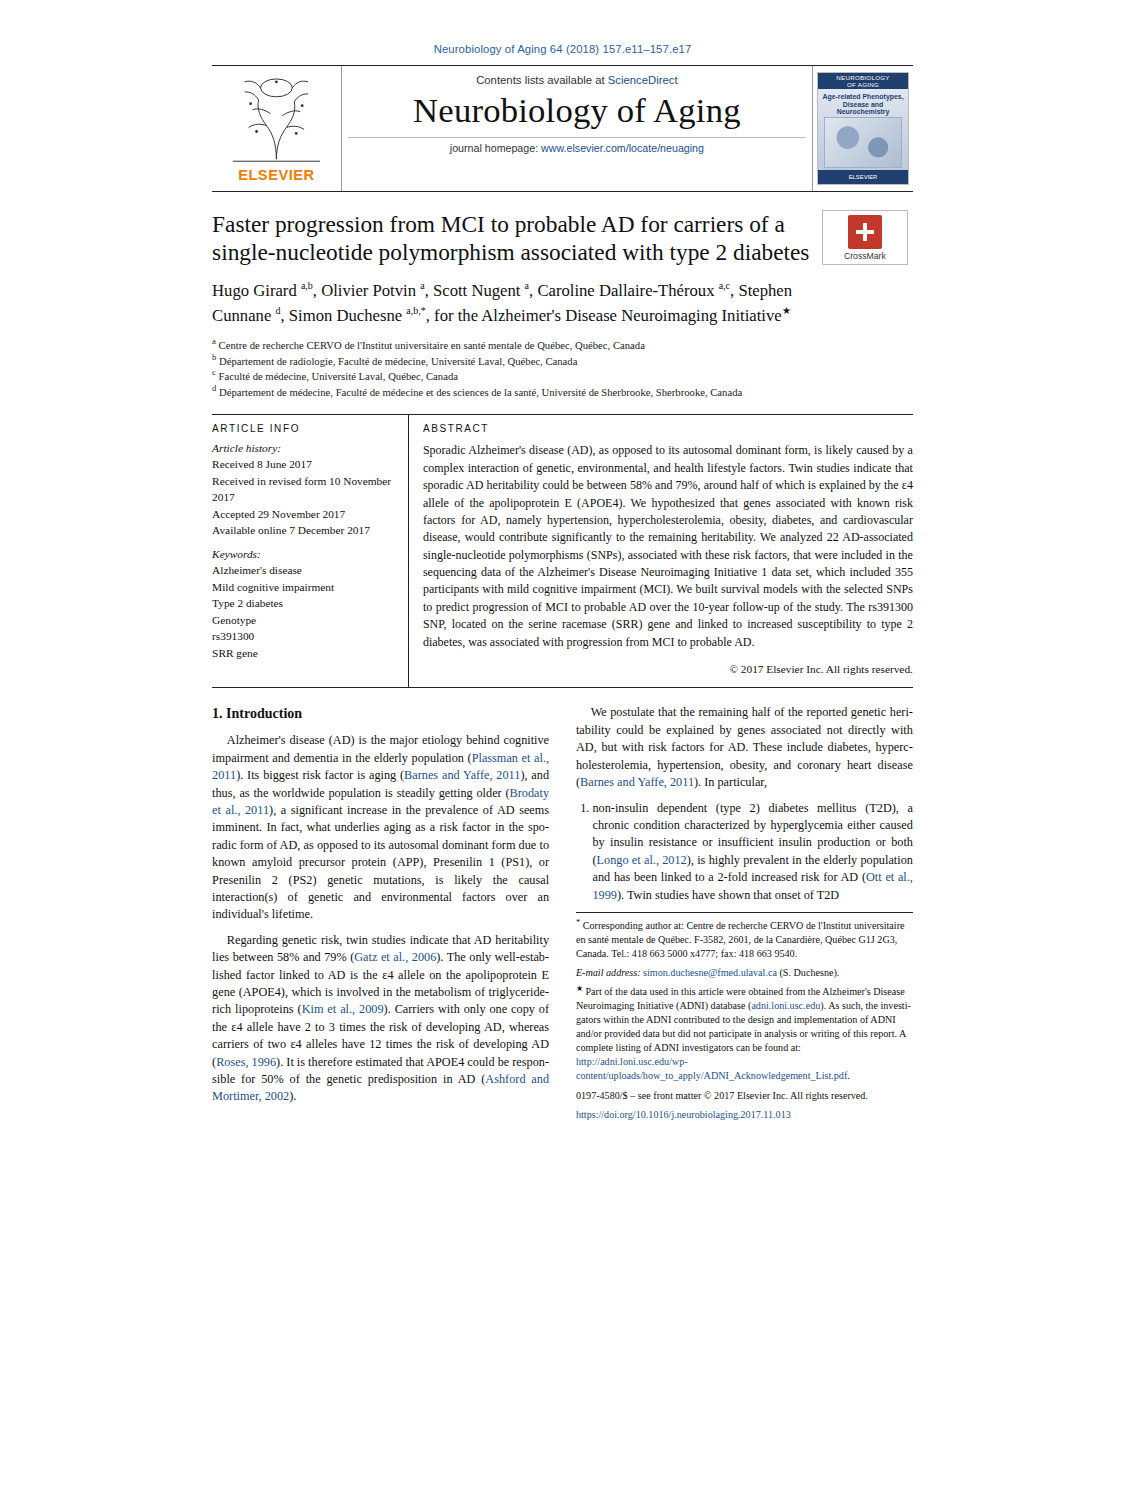Neurobiology of Aging 64 (2018) 157.e11–157.e17
ELSEVIER
Contents lists available at ScienceDirect
Neurobiology of Aging
journal homepage: www.elsevier.com/locate/neuaging
NEUROBIOLOGY
OF AGING
Age-related Phenotypes,
Disease and Neurochemistry
ELSEVIER
Faster progression from MCI to probable AD for carriers of a single-nucleotide polymorphism associated with type 2 diabetes
Hugo Girard a,b, Olivier Potvin a, Scott Nugent a, Caroline Dallaire-Théroux a,c, Stephen Cunnane d, Simon Duchesne a,b,*, for the Alzheimer's Disease Neuroimaging Initiative★
a Centre de recherche CERVO de l'Institut universitaire en santé mentale de Québec, Québec, Canada
b Département de radiologie, Faculté de médecine, Université Laval, Québec, Canada
c Faculté de médecine, Université Laval, Québec, Canada
d Département de médecine, Faculté de médecine et des sciences de la santé, Université de Sherbrooke, Sherbrooke, Canada
CrossMark
Article info
Article history:
Received 8 June 2017
Received in revised form 10 November 2017
Accepted 29 November 2017
Available online 7 December 2017
Keywords:
Alzheimer's disease
Mild cognitive impairment
Type 2 diabetes
Genotype
rs391300
SRR gene
Abstract
Sporadic Alzheimer's disease (AD), as opposed to its autosomal dominant form, is likely caused by a complex interaction of genetic, environmental, and health lifestyle factors. Twin studies indicate that sporadic AD heritability could be between 58% and 79%, around half of which is explained by the ε4 allele of the apolipoprotein E (APOE4). We hypothesized that genes associated with known risk factors for AD, namely hypertension, hypercholesterolemia, obesity, diabetes, and cardiovascular disease, would contribute significantly to the remaining heritability. We analyzed 22 AD-associated single-nucleotide polymorphisms (SNPs), associated with these risk factors, that were included in the sequencing data of the Alzheimer's Disease Neuroimaging Initiative 1 data set, which included 355 participants with mild cognitive impairment (MCI). We built survival models with the selected SNPs to predict progression of MCI to probable AD over the 10-year follow-up of the study. The rs391300 SNP, located on the serine racemase (SRR) gene and linked to increased susceptibility to type 2 diabetes, was associated with progression from MCI to probable AD.
© 2017 Elsevier Inc. All rights reserved.
1. Introduction
Alzheimer's disease (AD) is the major etiology behind cognitive impairment and dementia in the elderly population (Plassman et al., 2011). Its biggest risk factor is aging (Barnes and Yaffe, 2011), and thus, as the worldwide population is steadily getting older (Brodaty et al., 2011), a significant increase in the prevalence of AD seems imminent. In fact, what underlies aging as a risk factor in the sporadic form of AD, as opposed to its autosomal dominant form due to known amyloid precursor protein (APP), Presenilin 1 (PS1), or Presenilin 2 (PS2) genetic mutations, is likely the causal interaction(s) of genetic and environmental factors over an individual's lifetime.
Regarding genetic risk, twin studies indicate that AD heritability lies between 58% and 79% (Gatz et al., 2006). The only well-established factor linked to AD is the ε4 allele on the apolipoprotein E gene (APOE4), which is involved in the metabolism of triglyceride-rich lipoproteins (Kim et al., 2009). Carriers with only one copy of the ε4 allele have 2 to 3 times the risk of developing AD, whereas carriers of two ε4 alleles have 12 times the risk of developing AD (Roses, 1996). It is therefore estimated that APOE4 could be responsible for 50% of the genetic predisposition in AD (Ashford and Mortimer, 2002).
We postulate that the remaining half of the reported genetic heritability could be explained by genes associated not directly with AD, but with risk factors for AD. These include diabetes, hypercholesterolemia, hypertension, obesity, and coronary heart disease (Barnes and Yaffe, 2011). In particular,
non-insulin dependent (type 2) diabetes mellitus (T2D), a chronic condition characterized by hyperglycemia either caused by insulin resistance or insufficient insulin production or both (Longo et al., 2012), is highly prevalent in the elderly population and has been linked to a 2-fold increased risk for AD (Ott et al., 1999). Twin studies have shown that onset of T2D
* Corresponding author at: Centre de recherche CERVO de l'Institut universitaire en santé mentale de Québec. F-3582, 2601, de la Canardière, Québec G1J 2G3, Canada. Tel.: 418 663 5000 x4777; fax: 418 663 9540.
E-mail address: simon.duchesne@fmed.ulaval.ca (S. Duchesne).
★ Part of the data used in this article were obtained from the Alzheimer's Disease Neuroimaging Initiative (ADNI) database (adni.loni.usc.edu). As such, the investigators within the ADNI contributed to the design and implementation of ADNI and/or provided data but did not participate in analysis or writing of this report. A complete listing of ADNI investigators can be found at: http://adni.loni.usc.edu/wp-content/uploads/how_to_apply/ADNI_Acknowledgement_List.pdf.
0197-4580/$ – see front matter © 2017 Elsevier Inc. All rights reserved.
https://doi.org/10.1016/j.neurobiolaging.2017.11.013